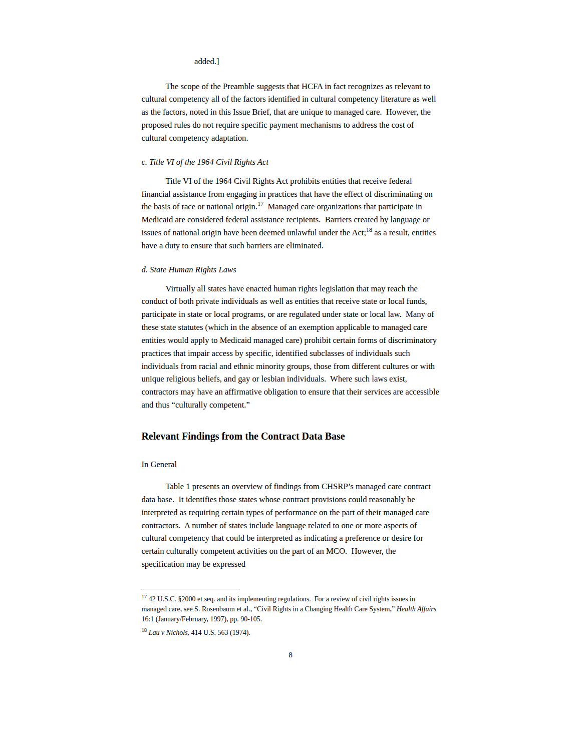added.]
The scope of the Preamble suggests that HCFA in fact recognizes as relevant to cultural competency all of the factors identified in cultural competency literature as well as the factors, noted in this Issue Brief, that are unique to managed care. However, the proposed rules do not require specific payment mechanisms to address the cost of cultural competency adaptation.
c. Title VI of the 1964 Civil Rights Act
Title VI of the 1964 Civil Rights Act prohibits entities that receive federal financial assistance from engaging in practices that have the effect of discriminating on the basis of race or national origin.17 Managed care organizations that participate in Medicaid are considered federal assistance recipients. Barriers created by language or issues of national origin have been deemed unlawful under the Act;18 as a result, entities have a duty to ensure that such barriers are eliminated.
d. State Human Rights Laws
Virtually all states have enacted human rights legislation that may reach the conduct of both private individuals as well as entities that receive state or local funds, participate in state or local programs, or are regulated under state or local law. Many of these state statutes (which in the absence of an exemption applicable to managed care entities would apply to Medicaid managed care) prohibit certain forms of discriminatory practices that impair access by specific, identified subclasses of individuals such individuals from racial and ethnic minority groups, those from different cultures or with unique religious beliefs, and gay or lesbian individuals. Where such laws exist, contractors may have an affirmative obligation to ensure that their services are accessible and thus “culturally competent.”
Relevant Findings from the Contract Data Base
In General
Table 1 presents an overview of findings from CHSRP’s managed care contract data base. It identifies those states whose contract provisions could reasonably be interpreted as requiring certain types of performance on the part of their managed care contractors. A number of states include language related to one or more aspects of cultural competency that could be interpreted as indicating a preference or desire for certain culturally competent activities on the part of an MCO. However, the specification may be expressed
17 42 U.S.C. §2000 et seq. and its implementing regulations. For a review of civil rights issues in managed care, see S. Rosenbaum et al., “Civil Rights in a Changing Health Care System,” Health Affairs 16:1 (January/February, 1997), pp. 90-105.
18 Lau v Nichols, 414 U.S. 563 (1974).
8